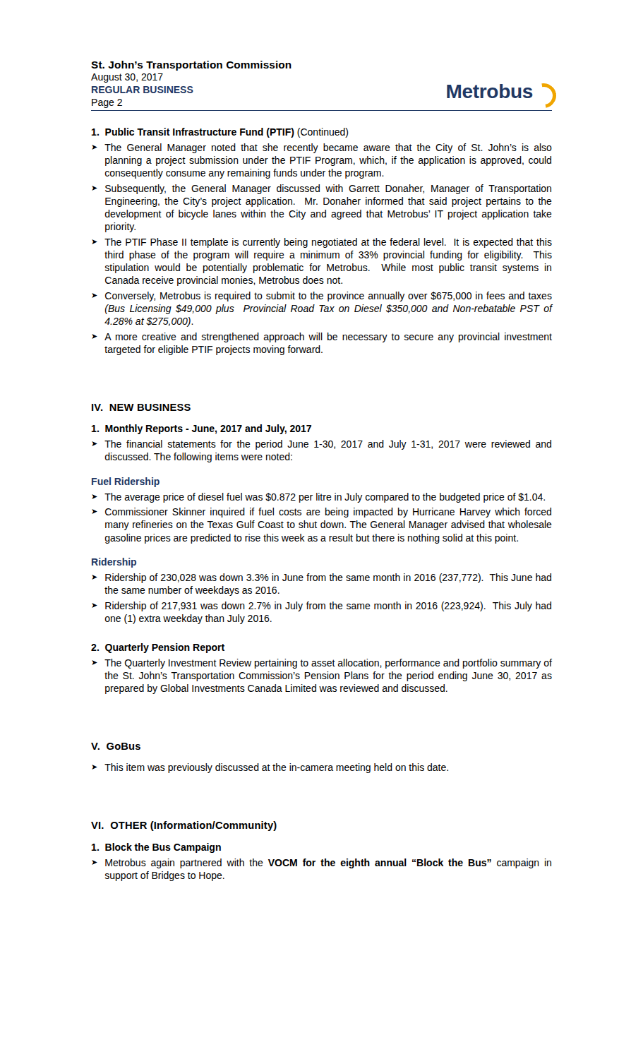St. John’s Transportation Commission
August 30, 2017
REGULAR BUSINESS
Page 2
Metrobus
1. Public Transit Infrastructure Fund (PTIF) (Continued)
The General Manager noted that she recently became aware that the City of St. John’s is also planning a project submission under the PTIF Program, which, if the application is approved, could consequently consume any remaining funds under the program.
Subsequently, the General Manager discussed with Garrett Donaher, Manager of Transportation Engineering, the City’s project application. Mr. Donaher informed that said project pertains to the development of bicycle lanes within the City and agreed that Metrobus’ IT project application take priority.
The PTIF Phase II template is currently being negotiated at the federal level. It is expected that this third phase of the program will require a minimum of 33% provincial funding for eligibility. This stipulation would be potentially problematic for Metrobus. While most public transit systems in Canada receive provincial monies, Metrobus does not.
Conversely, Metrobus is required to submit to the province annually over $675,000 in fees and taxes (Bus Licensing $49,000 plus Provincial Road Tax on Diesel $350,000 and Non-rebatable PST of 4.28% at $275,000).
A more creative and strengthened approach will be necessary to secure any provincial investment targeted for eligible PTIF projects moving forward.
IV. NEW BUSINESS
1. Monthly Reports - June, 2017 and July, 2017
The financial statements for the period June 1-30, 2017 and July 1-31, 2017 were reviewed and discussed. The following items were noted:
Fuel Ridership
The average price of diesel fuel was $0.872 per litre in July compared to the budgeted price of $1.04.
Commissioner Skinner inquired if fuel costs are being impacted by Hurricane Harvey which forced many refineries on the Texas Gulf Coast to shut down. The General Manager advised that wholesale gasoline prices are predicted to rise this week as a result but there is nothing solid at this point.
Ridership
Ridership of 230,028 was down 3.3% in June from the same month in 2016 (237,772). This June had the same number of weekdays as 2016.
Ridership of 217,931 was down 2.7% in July from the same month in 2016 (223,924). This July had one (1) extra weekday than July 2016.
2. Quarterly Pension Report
The Quarterly Investment Review pertaining to asset allocation, performance and portfolio summary of the St. John’s Transportation Commission’s Pension Plans for the period ending June 30, 2017 as prepared by Global Investments Canada Limited was reviewed and discussed.
V. GoBus
This item was previously discussed at the in-camera meeting held on this date.
VI. OTHER (Information/Community)
1. Block the Bus Campaign
Metrobus again partnered with the VOCM for the eighth annual “Block the Bus” campaign in support of Bridges to Hope.